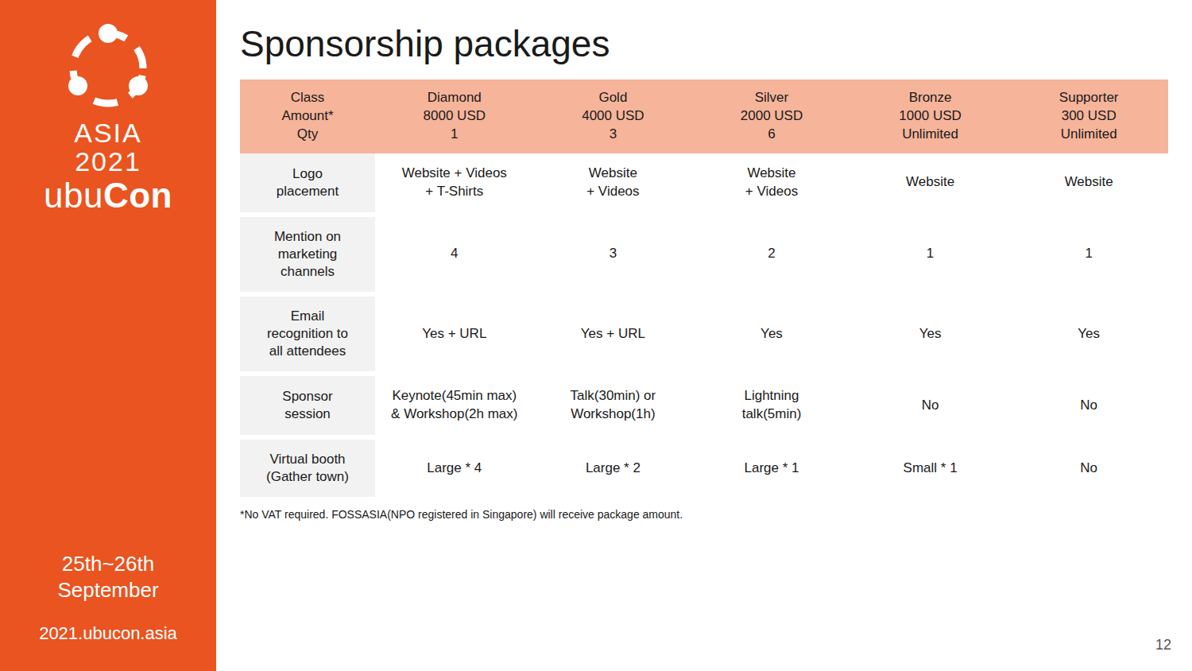ASIA 2021 ubuCon
25th~26th
September
2021.ubucon.asia
Sponsorship packages
| Class Amount* Qty | Diamond 8000 USD 1 | Gold 4000 USD 3 | Silver 2000 USD 6 | Bronze 1000 USD Unlimited | Supporter 300 USD Unlimited |
| --- | --- | --- | --- | --- | --- |
| Logo placement | Website + Videos + T-Shirts | Website + Videos | Website + Videos | Website | Website |
| Mention on marketing channels | 4 | 3 | 2 | 1 | 1 |
| Email recognition to all attendees | Yes + URL | Yes + URL | Yes | Yes | Yes |
| Sponsor session | Keynote(45min max) & Workshop(2h max) | Talk(30min) or Workshop(1h) | Lightning talk(5min) | No | No |
| Virtual booth (Gather town) | Large * 4 | Large * 2 | Large * 1 | Small * 1 | No |
*No VAT required. FOSSASIA(NPO registered in Singapore) will receive package amount.
12